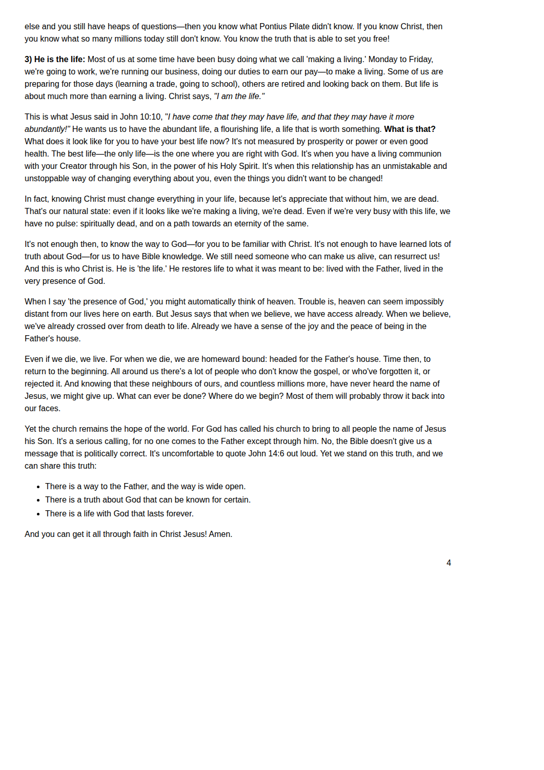else and you still have heaps of questions—then you know what Pontius Pilate didn't know. If you know Christ, then you know what so many millions today still don't know. You know the truth that is able to set you free!
3) He is the life: Most of us at some time have been busy doing what we call 'making a living.' Monday to Friday, we're going to work, we're running our business, doing our duties to earn our pay—to make a living. Some of us are preparing for those days (learning a trade, going to school), others are retired and looking back on them. But life is about much more than earning a living. Christ says, "I am the life."
This is what Jesus said in John 10:10, "I have come that they may have life, and that they may have it more abundantly!" He wants us to have the abundant life, a flourishing life, a life that is worth something. What is that? What does it look like for you to have your best life now? It's not measured by prosperity or power or even good health. The best life—the only life—is the one where you are right with God. It's when you have a living communion with your Creator through his Son, in the power of his Holy Spirit. It's when this relationship has an unmistakable and unstoppable way of changing everything about you, even the things you didn't want to be changed!
In fact, knowing Christ must change everything in your life, because let's appreciate that without him, we are dead. That's our natural state: even if it looks like we're making a living, we're dead. Even if we're very busy with this life, we have no pulse: spiritually dead, and on a path towards an eternity of the same.
It's not enough then, to know the way to God—for you to be familiar with Christ. It's not enough to have learned lots of truth about God—for us to have Bible knowledge. We still need someone who can make us alive, can resurrect us! And this is who Christ is. He is 'the life.' He restores life to what it was meant to be: lived with the Father, lived in the very presence of God.
When I say 'the presence of God,' you might automatically think of heaven. Trouble is, heaven can seem impossibly distant from our lives here on earth. But Jesus says that when we believe, we have access already. When we believe, we've already crossed over from death to life. Already we have a sense of the joy and the peace of being in the Father's house.
Even if we die, we live. For when we die, we are homeward bound: headed for the Father's house. Time then, to return to the beginning. All around us there's a lot of people who don't know the gospel, or who've forgotten it, or rejected it. And knowing that these neighbours of ours, and countless millions more, have never heard the name of Jesus, we might give up. What can ever be done? Where do we begin? Most of them will probably throw it back into our faces.
Yet the church remains the hope of the world. For God has called his church to bring to all people the name of Jesus his Son. It's a serious calling, for no one comes to the Father except through him. No, the Bible doesn't give us a message that is politically correct. It's uncomfortable to quote John 14:6 out loud. Yet we stand on this truth, and we can share this truth:
There is a way to the Father, and the way is wide open.
There is a truth about God that can be known for certain.
There is a life with God that lasts forever.
And you can get it all through faith in Christ Jesus! Amen.
4